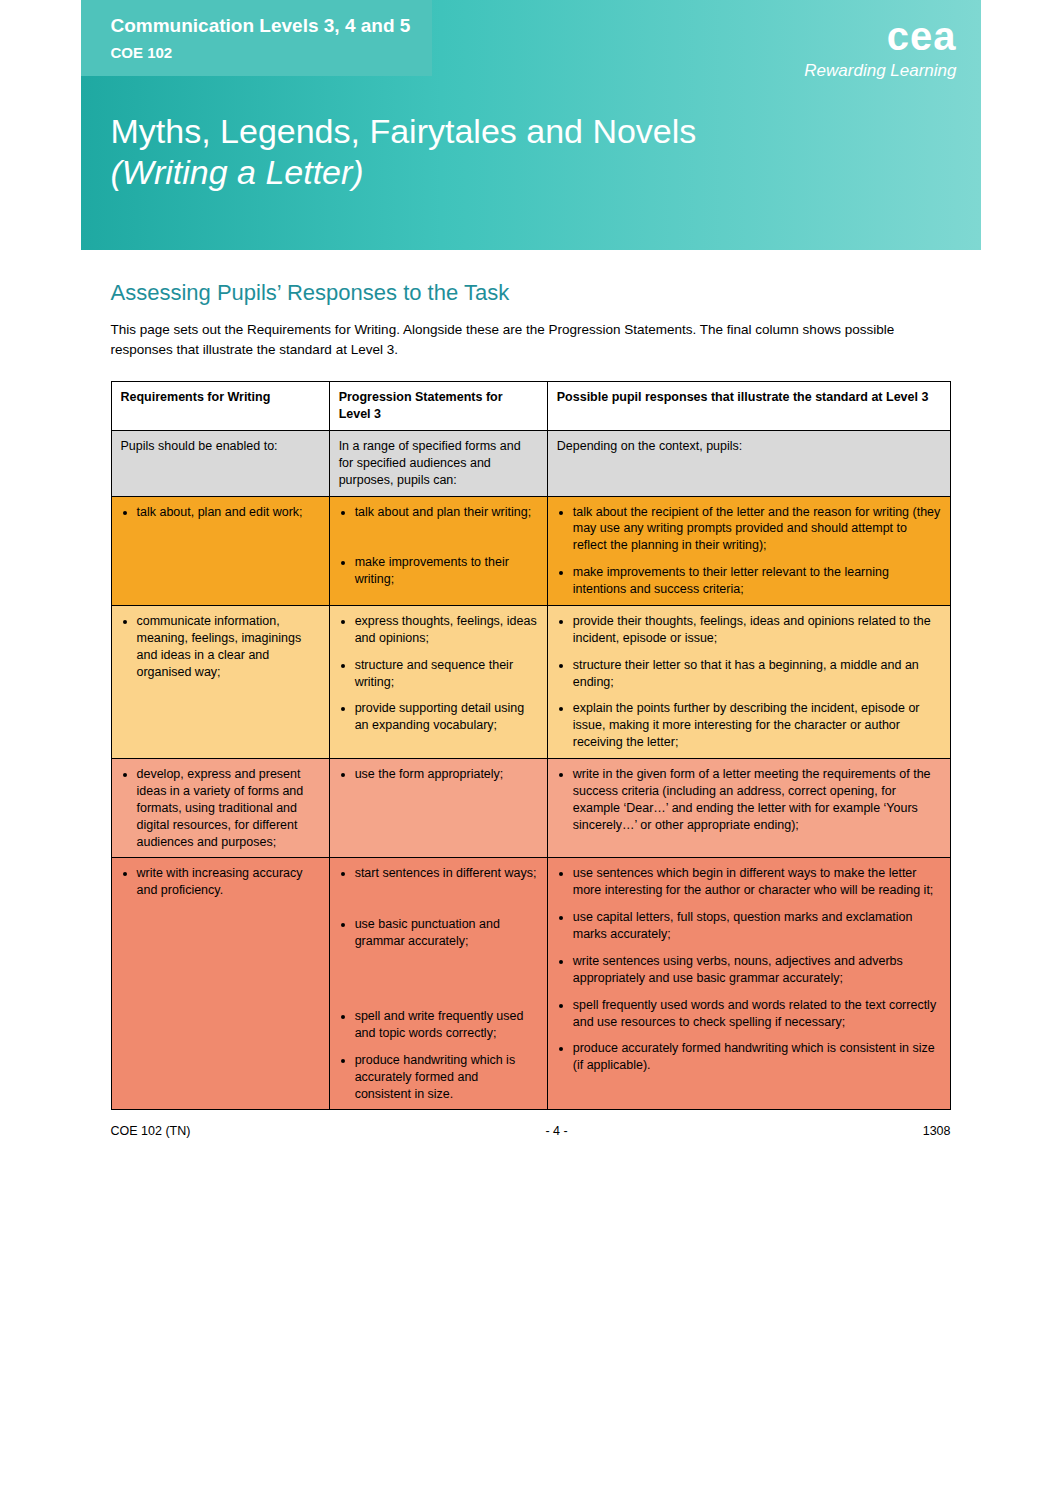Communication Levels 3, 4 and 5
COE 102
cea
Rewarding Learning
Myths, Legends, Fairytales and Novels (Writing a Letter)
Assessing Pupils’ Responses to the Task
This page sets out the Requirements for Writing. Alongside these are the Progression Statements. The final column shows possible responses that illustrate the standard at Level 3.
| Requirements for Writing | Progression Statements for Level 3 | Possible pupil responses that illustrate the standard at Level 3 |
| --- | --- | --- |
| Pupils should be enabled to: | In a range of specified forms and for specified audiences and purposes, pupils can: | Depending on the context, pupils: |
| talk about, plan and edit work; | talk about and plan their writing; make improvements to their writing; | talk about the recipient of the letter and the reason for writing (they may use any writing prompts provided and should attempt to reflect the planning in their writing); make improvements to their letter relevant to the learning intentions and success criteria; |
| communicate information, meaning, feelings, imaginings and ideas in a clear and organised way; | express thoughts, feelings, ideas and opinions; structure and sequence their writing; provide supporting detail using an expanding vocabulary; | provide their thoughts, feelings, ideas and opinions related to the incident, episode or issue; structure their letter so that it has a beginning, a middle and an ending; explain the points further by describing the incident, episode or issue, making it more interesting for the character or author receiving the letter; |
| develop, express and present ideas in a variety of forms and formats, using traditional and digital resources, for different audiences and purposes; | use the form appropriately; | write in the given form of a letter meeting the requirements of the success criteria (including an address, correct opening, for example ‘Dear…’ and ending the letter with for example ‘Yours sincerely…’ or other appropriate ending); |
| write with increasing accuracy and proficiency. | start sentences in different ways; use basic punctuation and grammar accurately; spell and write frequently used and topic words correctly; produce handwriting which is accurately formed and consistent in size. | use sentences which begin in different ways to make the letter more interesting for the author or character who will be reading it; use capital letters, full stops, question marks and exclamation marks accurately; write sentences using verbs, nouns, adjectives and adverbs appropriately and use basic grammar accurately; spell frequently used words and words related to the text correctly and use resources to check spelling if necessary; produce accurately formed handwriting which is consistent in size (if applicable). |
COE 102 (TN)
- 4 -
1308